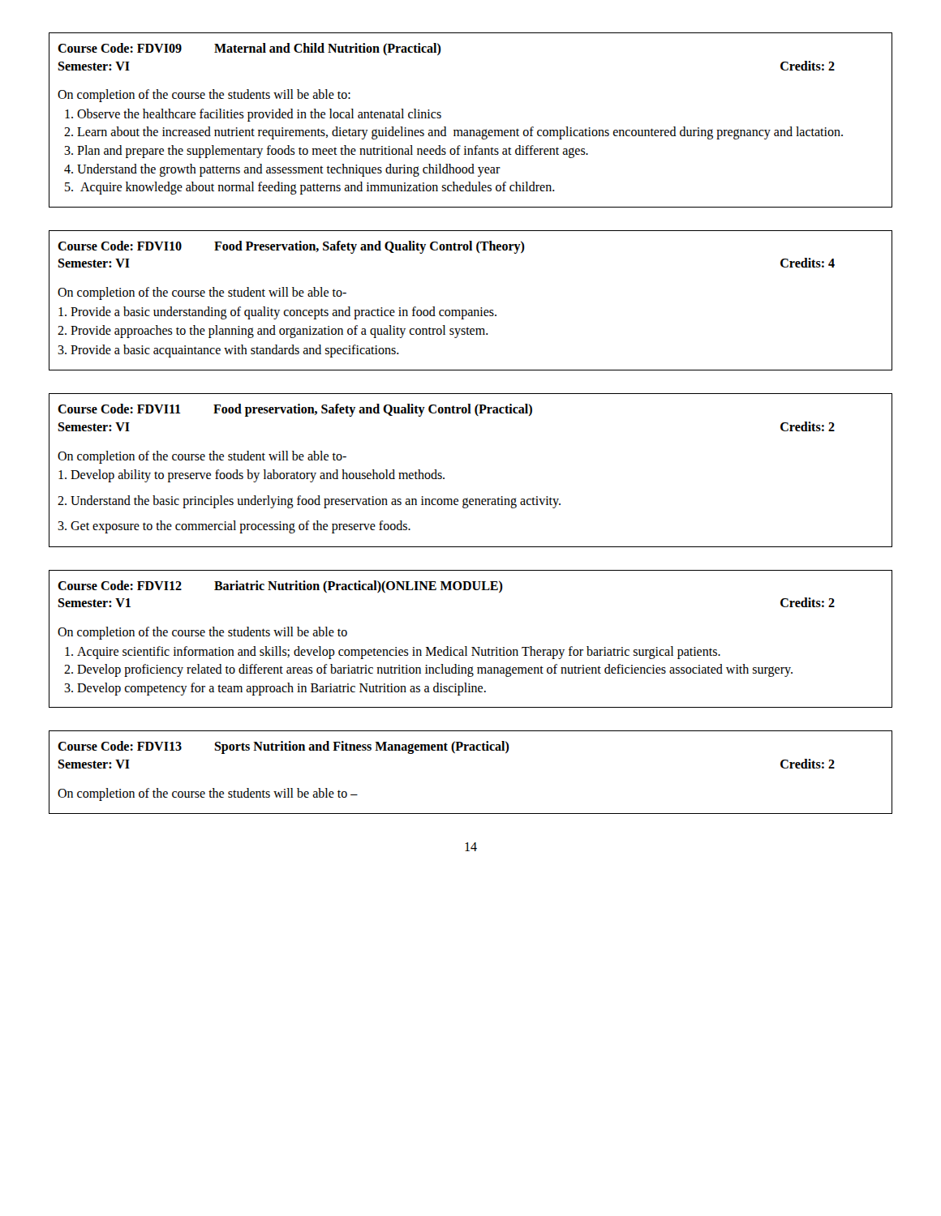Course Code: FDVI09 Maternal and Child Nutrition (Practical)
Semester: VI Credits: 2
On completion of the course the students will be able to:
Observe the healthcare facilities provided in the local antenatal clinics
Learn about the increased nutrient requirements, dietary guidelines and management of complications encountered during pregnancy and lactation.
Plan and prepare the supplementary foods to meet the nutritional needs of infants at different ages.
Understand the growth patterns and assessment techniques during childhood year
Acquire knowledge about normal feeding patterns and immunization schedules of children.
Course Code: FDVI10 Food Preservation, Safety and Quality Control (Theory)
Semester: VI Credits: 4
On completion of the course the student will be able to-
1. Provide a basic understanding of quality concepts and practice in food companies.
2. Provide approaches to the planning and organization of a quality control system.
3. Provide a basic acquaintance with standards and specifications.
Course Code: FDVI11 Food preservation, Safety and Quality Control (Practical)
Semester: VI Credits: 2
On completion of the course the student will be able to-
1. Develop ability to preserve foods by laboratory and household methods.
2. Understand the basic principles underlying food preservation as an income generating activity.
3. Get exposure to the commercial processing of the preserve foods.
Course Code: FDVI12 Bariatric Nutrition (Practical)(ONLINE MODULE)
Semester: V1 Credits: 2
On completion of the course the students will be able to
Acquire scientific information and skills; develop competencies in Medical Nutrition Therapy for bariatric surgical patients.
Develop proficiency related to different areas of bariatric nutrition including management of nutrient deficiencies associated with surgery.
Develop competency for a team approach in Bariatric Nutrition as a discipline.
Course Code: FDVI13 Sports Nutrition and Fitness Management (Practical)
Semester: VI Credits: 2
On completion of the course the students will be able to –
14